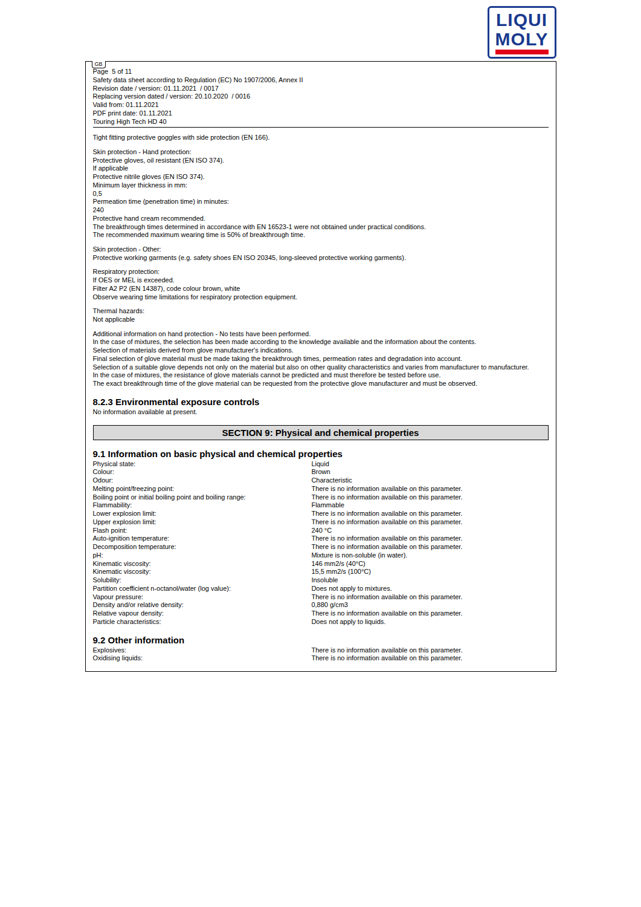LIQUI MOLY
GB
Page 5 of 11
Safety data sheet according to Regulation (EC) No 1907/2006, Annex II
Revision date / version: 01.11.2021 / 0017
Replacing version dated / version: 20.10.2020 / 0016
Valid from: 01.11.2021
PDF print date: 01.11.2021
Touring High Tech HD 40
Tight fitting protective goggles with side protection (EN 166).
Skin protection - Hand protection:
Protective gloves, oil resistant (EN ISO 374).
If applicable
Protective nitrile gloves (EN ISO 374).
Minimum layer thickness in mm:
0,5
Permeation time (penetration time) in minutes:
240
Protective hand cream recommended.
The breakthrough times determined in accordance with EN 16523-1 were not obtained under practical conditions.
The recommended maximum wearing time is 50% of breakthrough time.
Skin protection - Other:
Protective working garments (e.g. safety shoes EN ISO 20345, long-sleeved protective working garments).
Respiratory protection:
If OES or MEL is exceeded.
Filter A2 P2 (EN 14387), code colour brown, white
Observe wearing time limitations for respiratory protection equipment.
Thermal hazards:
Not applicable
Additional information on hand protection - No tests have been performed.
In the case of mixtures, the selection has been made according to the knowledge available and the information about the contents.
Selection of materials derived from glove manufacturer's indications.
Final selection of glove material must be made taking the breakthrough times, permeation rates and degradation into account.
Selection of a suitable glove depends not only on the material but also on other quality characteristics and varies from manufacturer to manufacturer.
In the case of mixtures, the resistance of glove materials cannot be predicted and must therefore be tested before use.
The exact breakthrough time of the glove material can be requested from the protective glove manufacturer and must be observed.
8.2.3 Environmental exposure controls
No information available at present.
SECTION 9: Physical and chemical properties
9.1 Information on basic physical and chemical properties
| Physical state: | Liquid |
| Colour: | Brown |
| Odour: | Characteristic |
| Melting point/freezing point: | There is no information available on this parameter. |
| Boiling point or initial boiling point and boiling range: | There is no information available on this parameter. |
| Flammability: | Flammable |
| Lower explosion limit: | There is no information available on this parameter. |
| Upper explosion limit: | There is no information available on this parameter. |
| Flash point: | 240 °C |
| Auto-ignition temperature: | There is no information available on this parameter. |
| Decomposition temperature: | There is no information available on this parameter. |
| pH: | Mixture is non-soluble (in water). |
| Kinematic viscosity: | 146 mm2/s (40°C) |
| Kinematic viscosity: | 15,5 mm2/s (100°C) |
| Solubility: | Insoluble |
| Partition coefficient n-octanol/water (log value): | Does not apply to mixtures. |
| Vapour pressure: | There is no information available on this parameter. |
| Density and/or relative density: | 0,880 g/cm3 |
| Relative vapour density: | There is no information available on this parameter. |
| Particle characteristics: | Does not apply to liquids. |
9.2 Other information
| Explosives: | There is no information available on this parameter. |
| Oxidising liquids: | There is no information available on this parameter. |